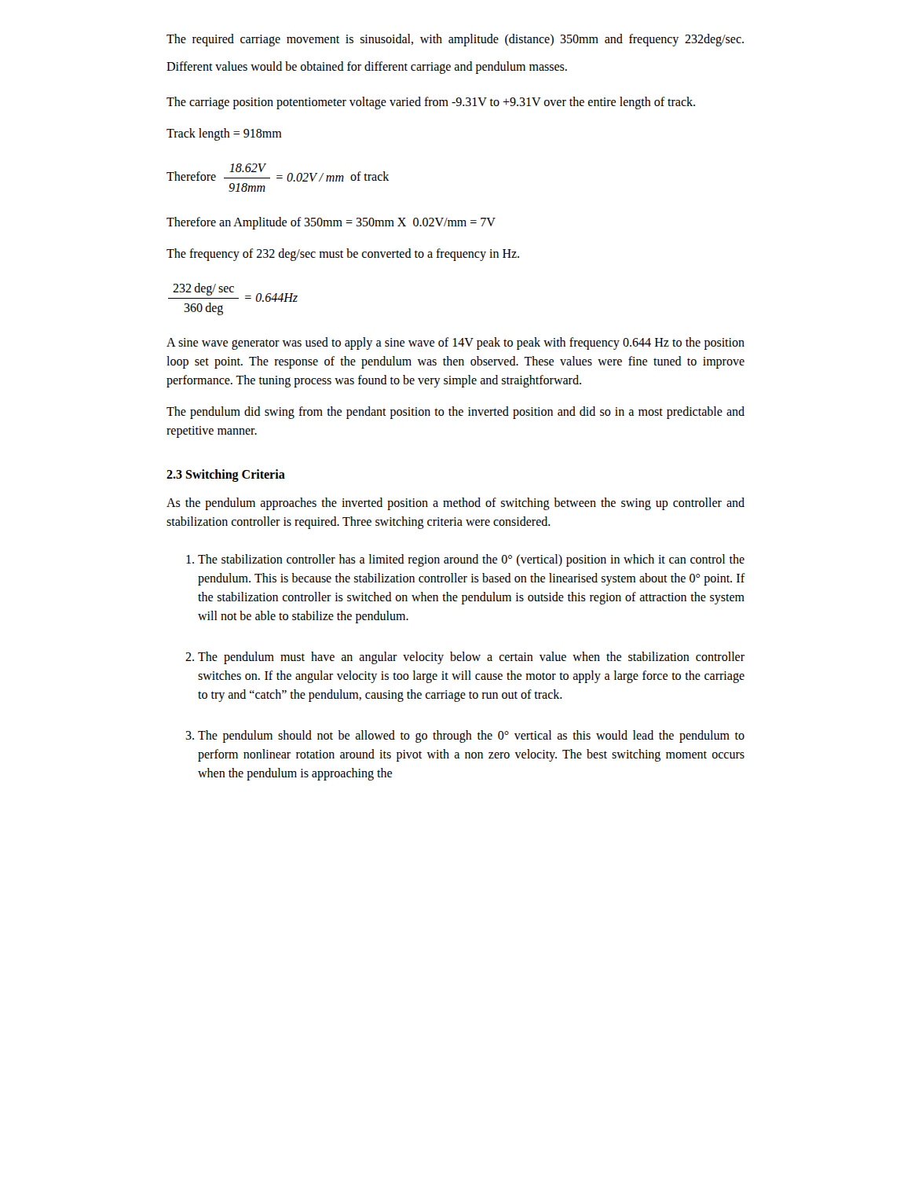The required carriage movement is sinusoidal, with amplitude (distance) 350mm and frequency 232deg/sec. Different values would be obtained for different carriage and pendulum masses.
The carriage position potentiometer voltage varied from -9.31V to +9.31V over the entire length of track.
Track length = 918mm
Therefore 18.62V 918mm = 0.02V / mm of track
Therefore an Amplitude of 350mm = 350mm X 0.02V/mm = 7V
The frequency of 232 deg/sec must be converted to a frequency in Hz.
232 deg/ sec 360 deg = 0.644Hz
A sine wave generator was used to apply a sine wave of 14V peak to peak with frequency 0.644 Hz to the position loop set point. The response of the pendulum was then observed. These values were fine tuned to improve performance. The tuning process was found to be very simple and straightforward.
The pendulum did swing from the pendant position to the inverted position and did so in a most predictable and repetitive manner.
2.3 Switching Criteria
As the pendulum approaches the inverted position a method of switching between the swing up controller and stabilization controller is required. Three switching criteria were considered.
The stabilization controller has a limited region around the 0° (vertical) position in which it can control the pendulum. This is because the stabilization controller is based on the linearised system about the 0° point. If the stabilization controller is switched on when the pendulum is outside this region of attraction the system will not be able to stabilize the pendulum.
The pendulum must have an angular velocity below a certain value when the stabilization controller switches on. If the angular velocity is too large it will cause the motor to apply a large force to the carriage to try and “catch” the pendulum, causing the carriage to run out of track.
The pendulum should not be allowed to go through the 0° vertical as this would lead the pendulum to perform nonlinear rotation around its pivot with a non zero velocity. The best switching moment occurs when the pendulum is approaching the